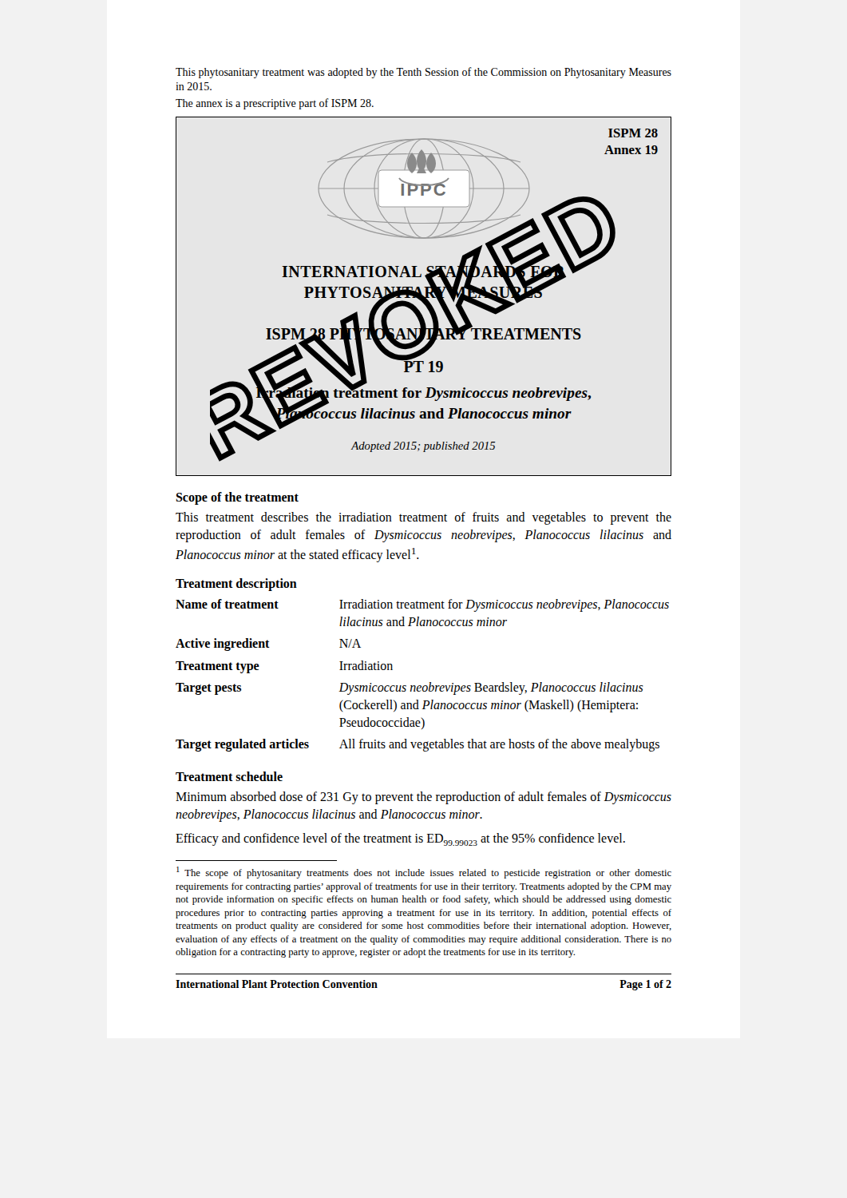This phytosanitary treatment was adopted by the Tenth Session of the Commission on Phytosanitary Measures in 2015.
The annex is a prescriptive part of ISPM 28.
ISPM 28
Annex 19
IPPC logo IPPC
INTERNATIONAL STANDARDS FOR
PHYTOSANITARY MEASURES
ISPM 28 PHYTOSANITARY TREATMENTS
PT 19
Irradiation treatment for Dysmicoccus neobrevipes,
Planococcus lilacinus and Planococcus minor
Adopted 2015; published 2015
Scope of the treatment
This treatment describes the irradiation treatment of fruits and vegetables to prevent the reproduction of adult females of Dysmicoccus neobrevipes, Planococcus lilacinus and Planococcus minor at the stated efficacy level1.
Treatment description
| Name of treatment | Irradiation treatment for Dysmicoccus neobrevipes , Planococcus lilacinus and Planococcus minor |
| Active ingredient | N/A |
| Treatment type | Irradiation |
| Target pests | Dysmicoccus neobrevipes Beardsley, Planococcus lilacinus (Cockerell) and Planococcus minor (Maskell) (Hemiptera: Pseudococcidae) |
| Target regulated articles | All fruits and vegetables that are hosts of the above mealybugs |
Treatment schedule
Minimum absorbed dose of 231 Gy to prevent the reproduction of adult females of Dysmicoccus neobrevipes, Planococcus lilacinus and Planococcus minor.
Efficacy and confidence level of the treatment is ED99.99023 at the 95% confidence level.
1 The scope of phytosanitary treatments does not include issues related to pesticide registration or other domestic requirements for contracting parties’ approval of treatments for use in their territory. Treatments adopted by the CPM may not provide information on specific effects on human health or food safety, which should be addressed using domestic procedures prior to contracting parties approving a treatment for use in its territory. In addition, potential effects of treatments on product quality are considered for some host commodities before their international adoption. However, evaluation of any effects of a treatment on the quality of commodities may require additional consideration. There is no obligation for a contracting party to approve, register or adopt the treatments for use in its territory.
International Plant Protection Convention Page 1 of 2
REVOKED